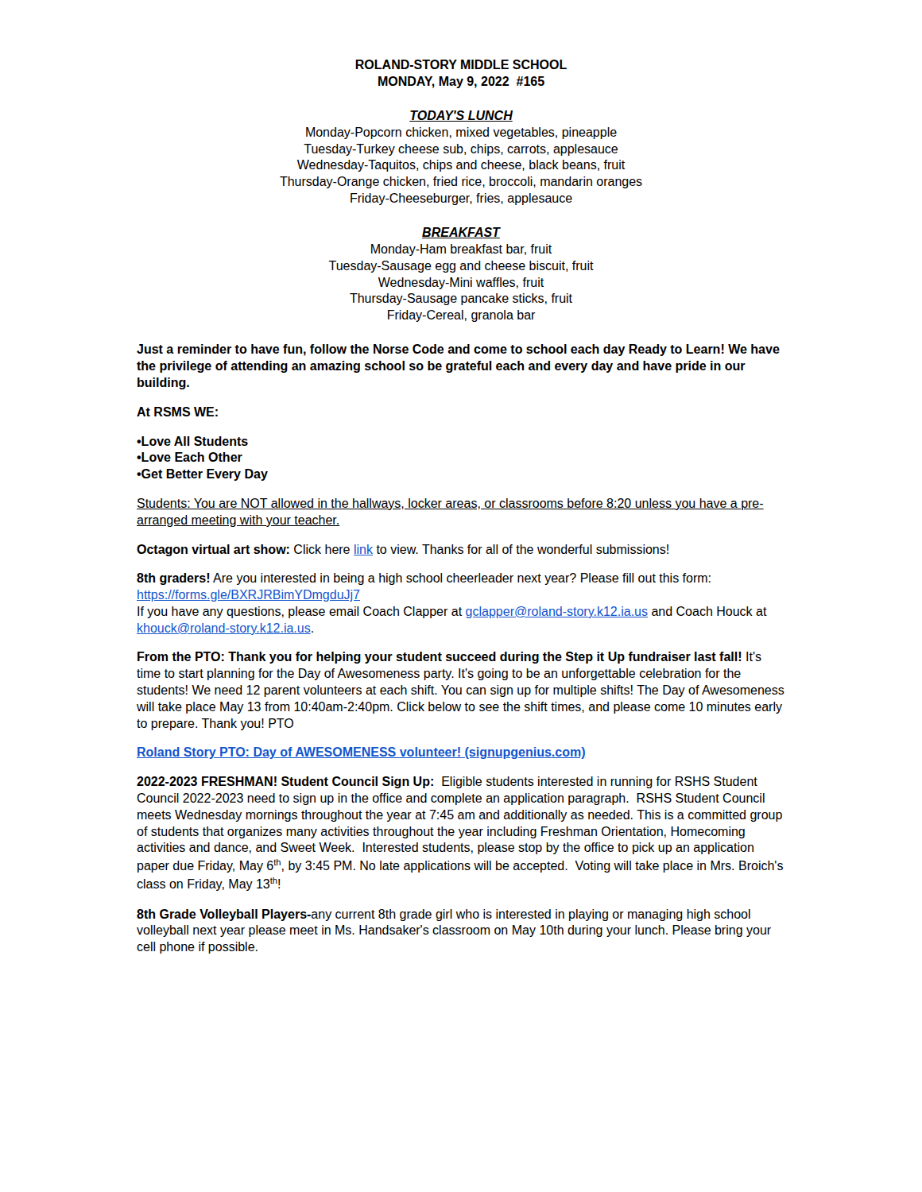ROLAND-STORY MIDDLE SCHOOL
MONDAY, May 9, 2022 #165
TODAY'S LUNCH
Monday-Popcorn chicken, mixed vegetables, pineapple
Tuesday-Turkey cheese sub, chips, carrots, applesauce
Wednesday-Taquitos, chips and cheese, black beans, fruit
Thursday-Orange chicken, fried rice, broccoli, mandarin oranges
Friday-Cheeseburger, fries, applesauce
BREAKFAST
Monday-Ham breakfast bar, fruit
Tuesday-Sausage egg and cheese biscuit, fruit
Wednesday-Mini waffles, fruit
Thursday-Sausage pancake sticks, fruit
Friday-Cereal, granola bar
Just a reminder to have fun, follow the Norse Code and come to school each day Ready to Learn! We have the privilege of attending an amazing school so be grateful each and every day and have pride in our building.
At RSMS WE:
•Love All Students
•Love Each Other
•Get Better Every Day
Students: You are NOT allowed in the hallways, locker areas, or classrooms before 8:20 unless you have a pre-arranged meeting with your teacher.
Octagon virtual art show: Click here link to view. Thanks for all of the wonderful submissions!
8th graders! Are you interested in being a high school cheerleader next year? Please fill out this form: https://forms.gle/BXRJRBimYDmgduJj7
If you have any questions, please email Coach Clapper at gclapper@roland-story.k12.ia.us and Coach Houck at khouck@roland-story.k12.ia.us.
From the PTO: Thank you for helping your student succeed during the Step it Up fundraiser last fall! It's time to start planning for the Day of Awesomeness party. It's going to be an unforgettable celebration for the students! We need 12 parent volunteers at each shift. You can sign up for multiple shifts! The Day of Awesomeness will take place May 13 from 10:40am-2:40pm. Click below to see the shift times, and please come 10 minutes early to prepare. Thank you! PTO
Roland Story PTO: Day of AWESOMENESS volunteer! (signupgenius.com)
2022-2023 FRESHMAN! Student Council Sign Up: Eligible students interested in running for RSHS Student Council 2022-2023 need to sign up in the office and complete an application paragraph. RSHS Student Council meets Wednesday mornings throughout the year at 7:45 am and additionally as needed. This is a committed group of students that organizes many activities throughout the year including Freshman Orientation, Homecoming activities and dance, and Sweet Week. Interested students, please stop by the office to pick up an application paper due Friday, May 6th, by 3:45 PM. No late applications will be accepted. Voting will take place in Mrs. Broich's class on Friday, May 13th!
8th Grade Volleyball Players-any current 8th grade girl who is interested in playing or managing high school volleyball next year please meet in Ms. Handsaker's classroom on May 10th during your lunch. Please bring your cell phone if possible.